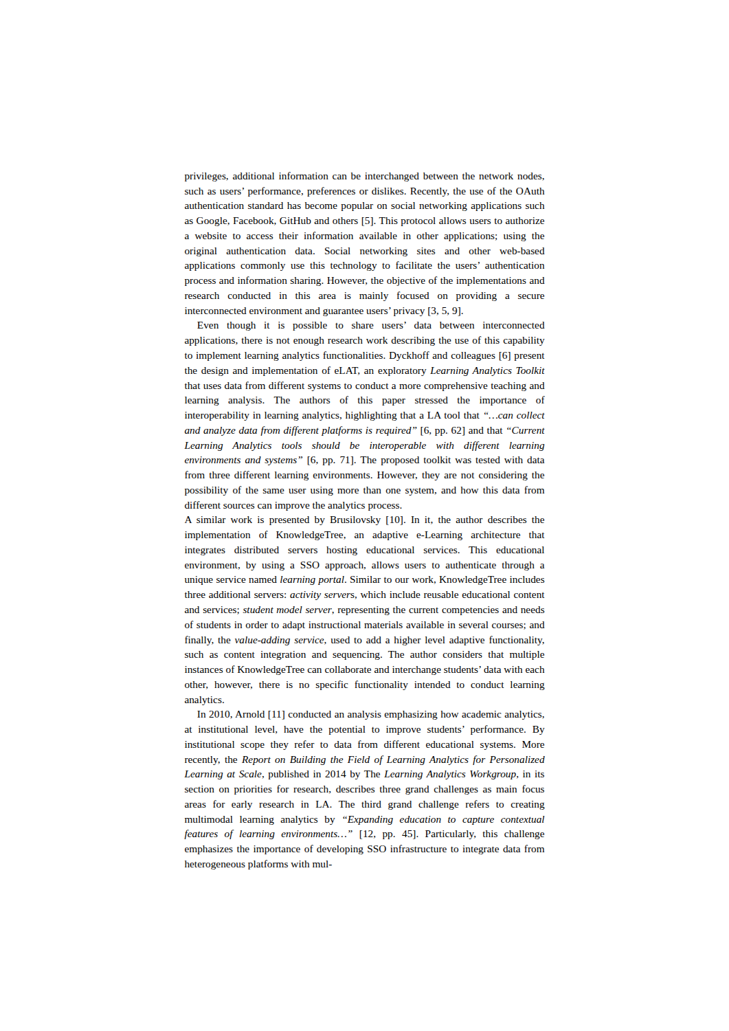privileges, additional information can be interchanged between the network nodes, such as users’ performance, preferences or dislikes. Recently, the use of the OAuth authentication standard has become popular on social networking applications such as Google, Facebook, GitHub and others [5]. This protocol allows users to authorize a website to access their information available in other applications; using the original authentication data. Social networking sites and other web-based applications commonly use this technology to facilitate the users’ authentication process and information sharing. However, the objective of the implementations and research conducted in this area is mainly focused on providing a secure interconnected environment and guarantee users’ privacy [3, 5, 9].
Even though it is possible to share users’ data between interconnected applications, there is not enough research work describing the use of this capability to implement learning analytics functionalities. Dyckhoff and colleagues [6] present the design and implementation of eLAT, an exploratory Learning Analytics Toolkit that uses data from different systems to conduct a more comprehensive teaching and learning analysis. The authors of this paper stressed the importance of interoperability in learning analytics, highlighting that a LA tool that “…can collect and analyze data from different platforms is required” [6, pp. 62] and that “Current Learning Analytics tools should be interoperable with different learning environments and systems” [6, pp. 71]. The proposed toolkit was tested with data from three different learning environments. However, they are not considering the possibility of the same user using more than one system, and how this data from different sources can improve the analytics process.
A similar work is presented by Brusilovsky [10]. In it, the author describes the implementation of KnowledgeTree, an adaptive e-Learning architecture that integrates distributed servers hosting educational services. This educational environment, by using a SSO approach, allows users to authenticate through a unique service named learning portal. Similar to our work, KnowledgeTree includes three additional servers: activity servers, which include reusable educational content and services; student model server, representing the current competencies and needs of students in order to adapt instructional materials available in several courses; and finally, the value-adding service, used to add a higher level adaptive functionality, such as content integration and sequencing. The author considers that multiple instances of KnowledgeTree can collaborate and interchange students’ data with each other, however, there is no specific functionality intended to conduct learning analytics.
In 2010, Arnold [11] conducted an analysis emphasizing how academic analytics, at institutional level, have the potential to improve students’ performance. By institutional scope they refer to data from different educational systems. More recently, the Report on Building the Field of Learning Analytics for Personalized Learning at Scale, published in 2014 by The Learning Analytics Workgroup, in its section on priorities for research, describes three grand challenges as main focus areas for early research in LA. The third grand challenge refers to creating multimodal learning analytics by “Expanding education to capture contextual features of learning environments…” [12, pp. 45]. Particularly, this challenge emphasizes the importance of developing SSO infrastructure to integrate data from heterogeneous platforms with mul-